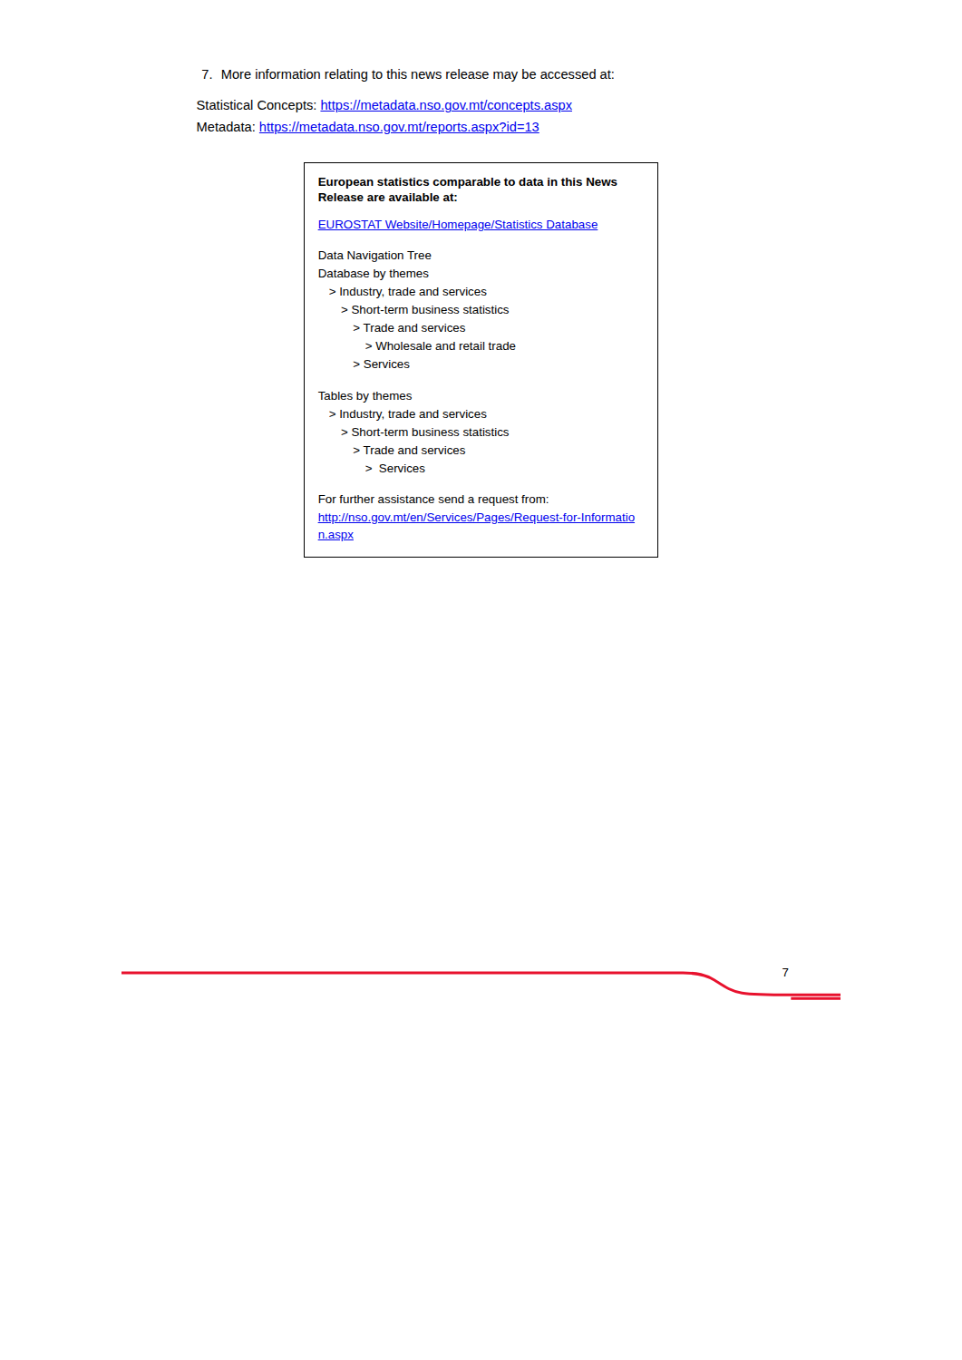More information relating to this news release may be accessed at:
Statistical Concepts: https://metadata.nso.gov.mt/concepts.aspx
Metadata: https://metadata.nso.gov.mt/reports.aspx?id=13
European statistics comparable to data in this News Release are available at:
EUROSTAT Website/Homepage/Statistics Database
Data Navigation Tree
Database by themes
> Industry, trade and services
> Short-term business statistics
> Trade and services
> Wholesale and retail trade
> Services
Tables by themes
> Industry, trade and services
> Short-term business statistics
> Trade and services
> Services
For further assistance send a request from:
http://nso.gov.mt/en/Services/Pages/Request-for-Information.aspx
7